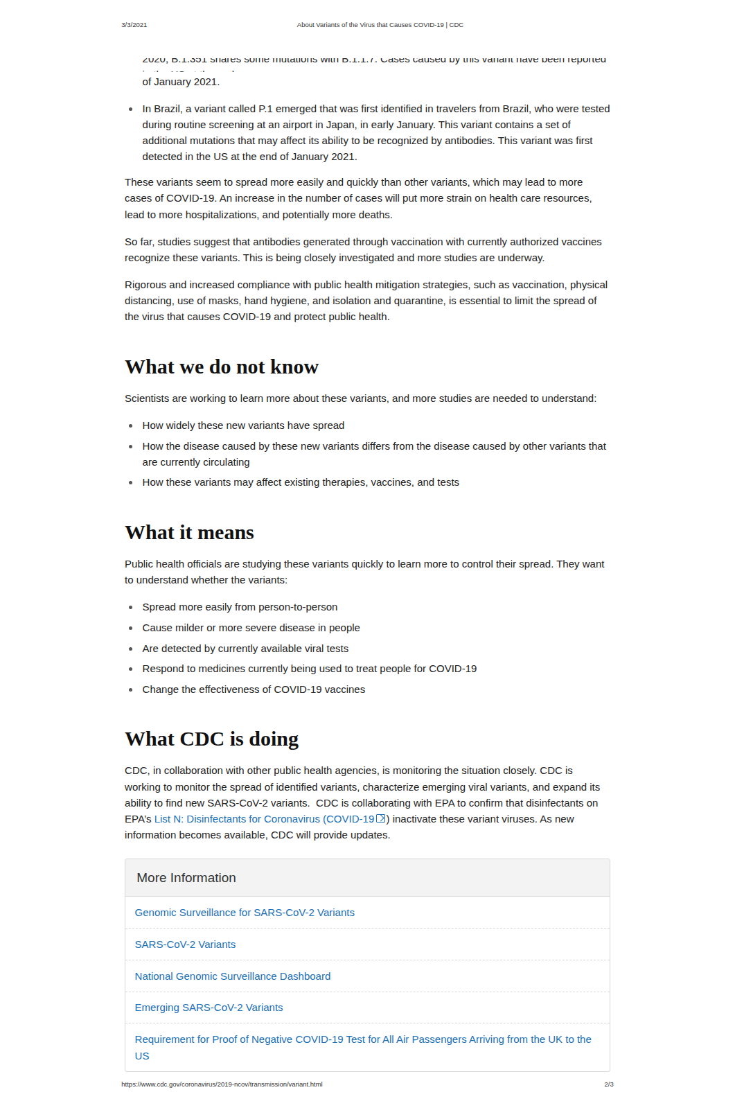3/3/2021
About Variants of the Virus that Causes COVID-19 | CDC
2020, B.1.351 shares some mutations with B.1.1.7. Cases caused by this variant have been reported in the US at the end
of January 2021.
In Brazil, a variant called P.1 emerged that was first identified in travelers from Brazil, who were tested during routine screening at an airport in Japan, in early January. This variant contains a set of additional mutations that may affect its ability to be recognized by antibodies. This variant was first detected in the US at the end of January 2021.
These variants seem to spread more easily and quickly than other variants, which may lead to more cases of COVID-19. An increase in the number of cases will put more strain on health care resources, lead to more hospitalizations, and potentially more deaths.
So far, studies suggest that antibodies generated through vaccination with currently authorized vaccines recognize these variants. This is being closely investigated and more studies are underway.
Rigorous and increased compliance with public health mitigation strategies, such as vaccination, physical distancing, use of masks, hand hygiene, and isolation and quarantine, is essential to limit the spread of the virus that causes COVID-19 and protect public health.
What we do not know
Scientists are working to learn more about these variants, and more studies are needed to understand:
How widely these new variants have spread
How the disease caused by these new variants differs from the disease caused by other variants that are currently circulating
How these variants may affect existing therapies, vaccines, and tests
What it means
Public health officials are studying these variants quickly to learn more to control their spread. They want to understand whether the variants:
Spread more easily from person-to-person
Cause milder or more severe disease in people
Are detected by currently available viral tests
Respond to medicines currently being used to treat people for COVID-19
Change the effectiveness of COVID-19 vaccines
What CDC is doing
CDC, in collaboration with other public health agencies, is monitoring the situation closely. CDC is working to monitor the spread of identified variants, characterize emerging viral variants, and expand its ability to find new SARS-CoV-2 variants. CDC is collaborating with EPA to confirm that disinfectants on EPA’s List N: Disinfectants for Coronavirus (COVID-19) inactivate these variant viruses. As new information becomes available, CDC will provide updates.
More Information
Genomic Surveillance for SARS-CoV-2 Variants
SARS-CoV-2 Variants
National Genomic Surveillance Dashboard
Emerging SARS-CoV-2 Variants
Requirement for Proof of Negative COVID-19 Test for All Air Passengers Arriving from the UK to the US
https://www.cdc.gov/coronavirus/2019-ncov/transmission/variant.html
2/3